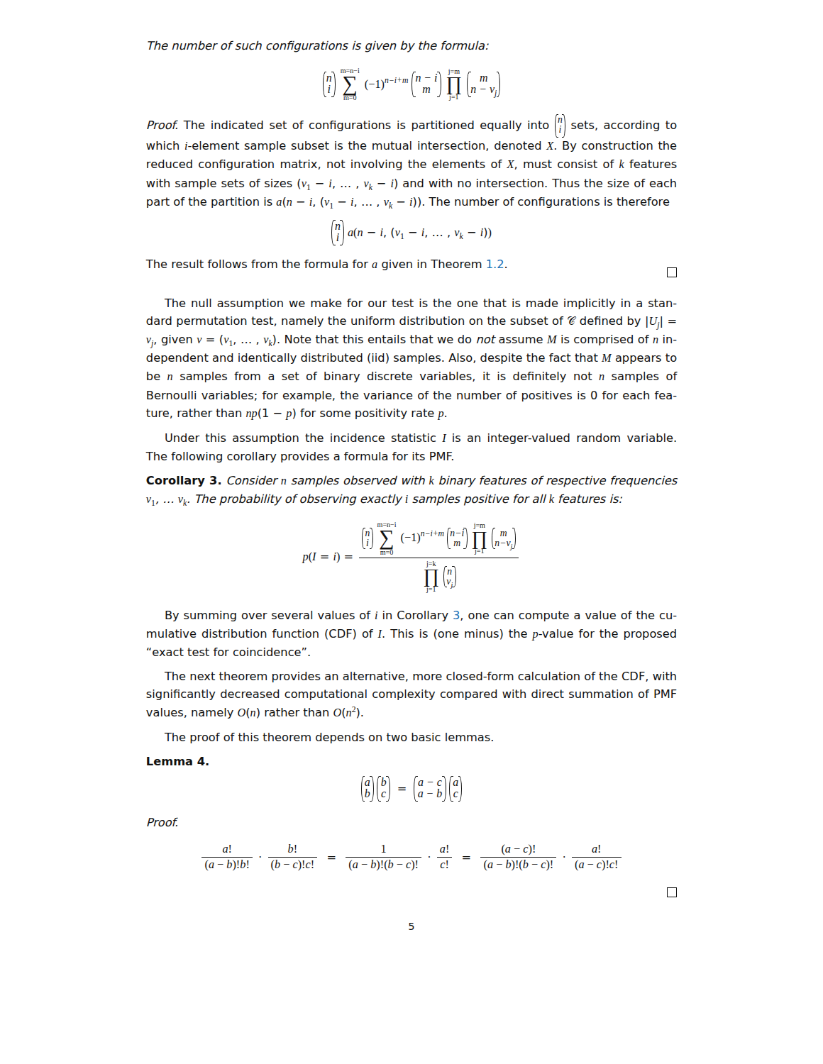The number of such configurations is given by the formula:
ni m=n−i∑m=0 (−1)n−i+m n − i m j=m∏j=1 mn − vj
Proof. The indicated set of configurations is partitioned equally into ni sets, according to which i-element sample subset is the mutual intersection, denoted X. By construction the reduced configuration matrix, not involving the elements of X, must consist of k features with sample sets of sizes (v1 − i, … , vk − i) and with no intersection. Thus the size of each part of the partition is a(n − i, (v1 − i, … , vk − i)). The number of configurations is therefore
ni a(n − i, (v1 − i, … , vk − i))
The result follows from the formula for a given in Theorem 1.2.
The null assumption we make for our test is the one that is made implicitly in a standard permutation test, namely the uniform distribution on the subset of 𝒞 defined by |Uj| = vj, given v = (v1, … , vk). Note that this entails that we do not assume M is comprised of n independent and identically distributed (iid) samples. Also, despite the fact that M appears to be n samples from a set of binary discrete variables, it is definitely not n samples of Bernoulli variables; for example, the variance of the number of positives is 0 for each feature, rather than np(1 − p) for some positivity rate p.
Under this assumption the incidence statistic I is an integer-valued random variable. The following corollary provides a formula for its PMF.
Corollary 3. Consider n samples observed with k binary features of respective frequencies v1, … vk. The probability of observing exactly i samples positive for all k features is:
p(I = i) = ni m=n−i∑m=0 (−1)n−i+m n−i m j=m∏j=1 mn−vj j=k∏j=1 nvj
By summing over several values of i in Corollary 3, one can compute a value of the cumulative distribution function (CDF) of I. This is (one minus) the p-value for the proposed “exact test for coincidence”.
The next theorem provides an alternative, more closed-form calculation of the CDF, with significantly decreased computational complexity compared with direct summation of PMF values, namely O(n) rather than O(n2).
The proof of this theorem depends on two basic lemmas.
Lemma 4.
ab bc = a − c a − b ac
Proof.
a! (a − b)!b! · b! (b − c)!c! = 1 (a − b)!(b − c)! · a! c! = (a − c)! (a − b)!(b − c)! · a! (a − c)!c!
5